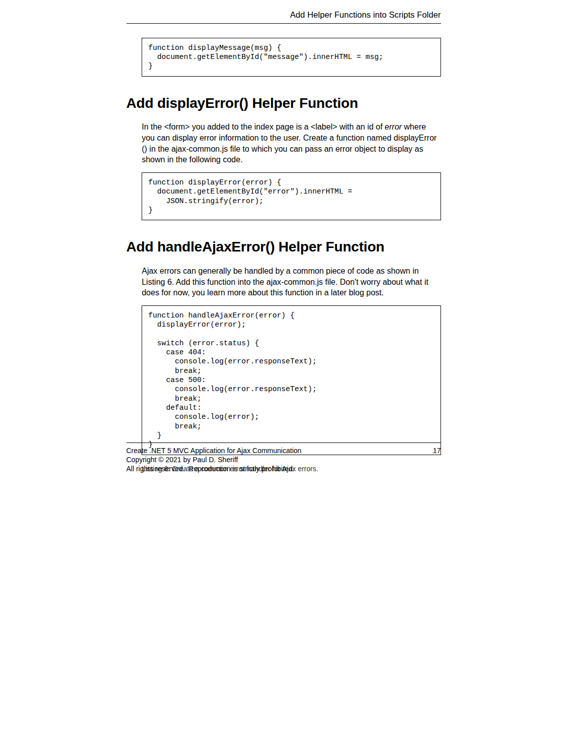Add Helper Functions into Scripts Folder
function displayMessage(msg) {
  document.getElementById("message").innerHTML = msg;
}
Add displayError() Helper Function
In the <form> you added to the index page is a <label> with an id of error where you can display error information to the user. Create a function named displayError () in the ajax-common.js file to which you can pass an error object to display as shown in the following code.
function displayError(error) {
  document.getElementById("error").innerHTML =
    JSON.stringify(error);
}
Add handleAjaxError() Helper Function
Ajax errors can generally be handled by a common piece of code as shown in Listing 6. Add this function into the ajax-common.js file. Don't worry about what it does for now, you learn more about this function in a later blog post.
function handleAjaxError(error) {
  displayError(error);

  switch (error.status) {
    case 404:
      console.log(error.responseText);
      break;
    case 500:
      console.log(error.responseText);
      break;
    default:
      console.log(error);
      break;
  }
}
Listing 6: Create a common error handler for Ajax errors.
Create .NET 5 MVC Application for Ajax Communication
Copyright © 2021 by Paul D. Sheriff
All rights reserved. Reproduction is strictly prohibited.
17